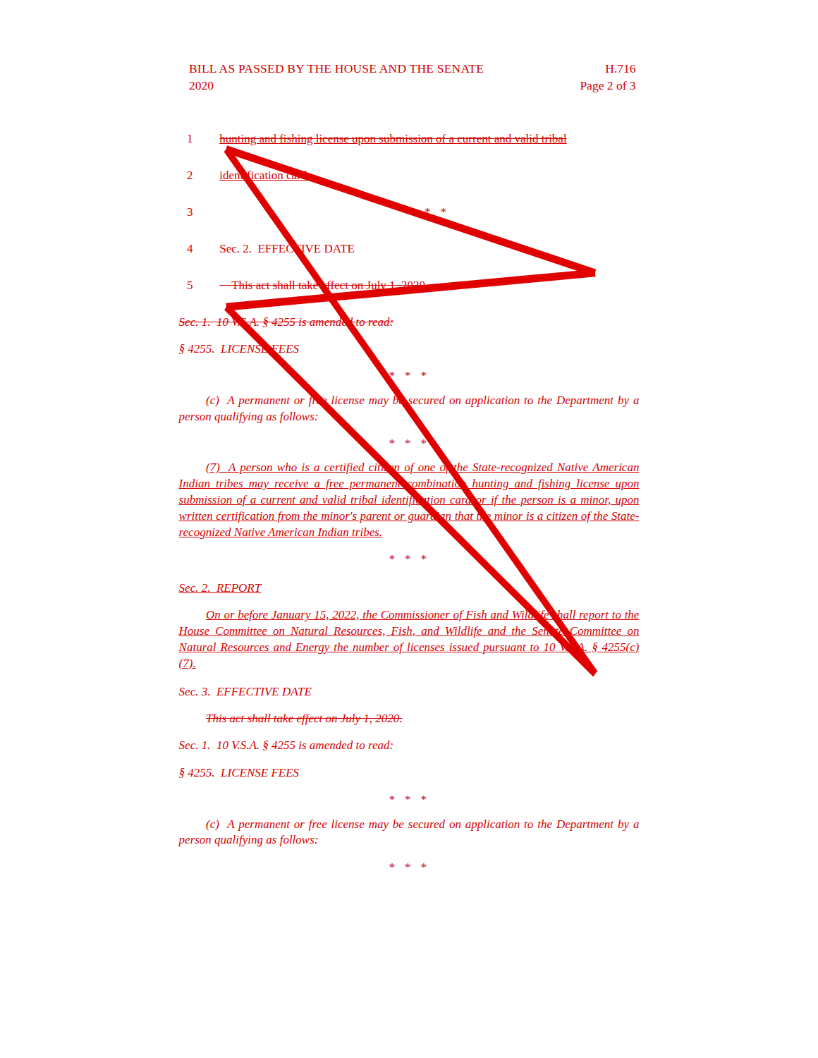BILL AS PASSED BY THE HOUSE AND THE SENATE H.716
2020 Page 2 of 3
1
hunting and fishing license upon submission of a current and valid tribal
2
identification card.
3
* * *
4
Sec. 2. EFFECTIVE DATE
5
This act shall take effect on July 1, 2020.
Sec. 1. 10 V.S.A. § 4255 is amended to read:
§ 4255. LICENSE FEES
* * *
(c) A permanent or free license may be secured on application to the Department by a person qualifying as follows:
* * *
(7) A person who is a certified citizen of one of the State-recognized Native American Indian tribes may receive a free permanent combination hunting and fishing license upon submission of a current and valid tribal identification card or if the person is a minor, upon written certification from the minor's parent or guardian that the minor is a citizen of the State-recognized Native American Indian tribes.
* * *
Sec. 2. REPORT
On or before January 15, 2022, the Commissioner of Fish and Wildlife shall report to the House Committee on Natural Resources, Fish, and Wildlife and the Senate Committee on Natural Resources and Energy the number of licenses issued pursuant to 10 V.S.A. § 4255(c)(7).
Sec. 3. EFFECTIVE DATE
This act shall take effect on July 1, 2020.
Sec. 1. 10 V.S.A. § 4255 is amended to read:
§ 4255. LICENSE FEES
* * *
(c) A permanent or free license may be secured on application to the Department by a person qualifying as follows:
* * *